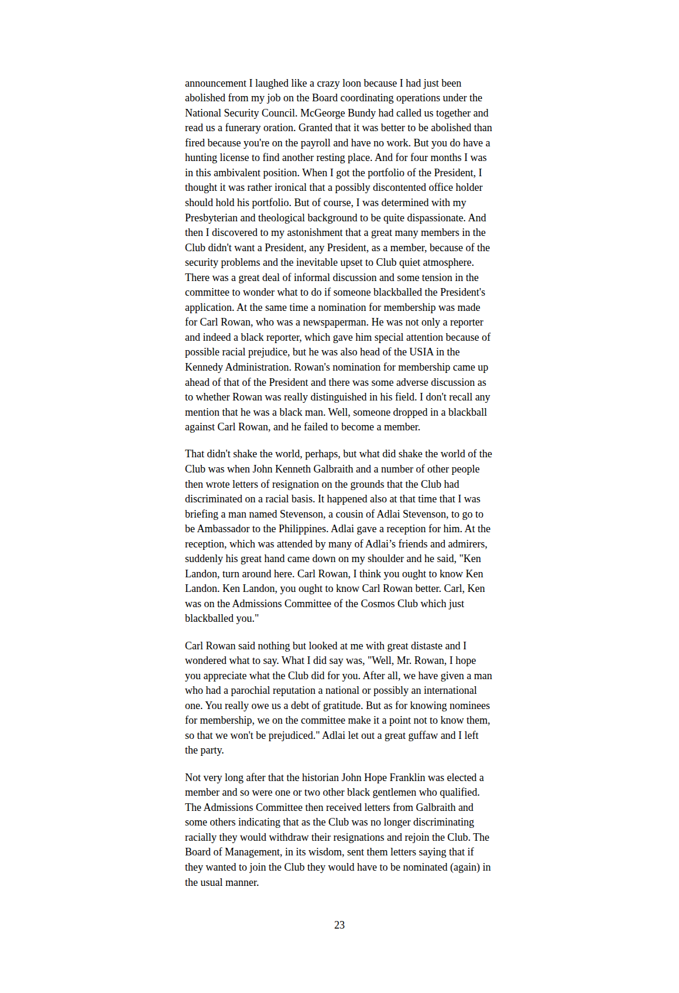announcement I laughed like a crazy loon because I had just been abolished from my job on the Board coordinating operations under the National Security Council. McGeorge Bundy had called us together and read us a funerary oration. Granted that it was better to be abolished than fired because you're on the payroll and have no work. But you do have a hunting license to find another resting place. And for four months I was in this ambivalent position. When I got the portfolio of the President, I thought it was rather ironical that a possibly discontented office holder should hold his portfolio. But of course, I was determined with my Presbyterian and theological background to be quite dispassionate. And then I discovered to my astonishment that a great many members in the Club didn't want a President, any President, as a member, because of the security problems and the inevitable upset to Club quiet atmosphere. There was a great deal of informal discussion and some tension in the committee to wonder what to do if someone blackballed the President's application. At the same time a nomination for membership was made for Carl Rowan, who was a newspaperman. He was not only a reporter and indeed a black reporter, which gave him special attention because of possible racial prejudice, but he was also head of the USIA in the Kennedy Administration. Rowan's nomination for membership came up ahead of that of the President and there was some adverse discussion as to whether Rowan was really distinguished in his field. I don't recall any mention that he was a black man. Well, someone dropped in a blackball against Carl Rowan, and he failed to become a member.
That didn't shake the world, perhaps, but what did shake the world of the Club was when John Kenneth Galbraith and a number of other people then wrote letters of resignation on the grounds that the Club had discriminated on a racial basis. It happened also at that time that I was briefing a man named Stevenson, a cousin of Adlai Stevenson, to go to be Ambassador to the Philippines. Adlai gave a reception for him. At the reception, which was attended by many of Adlai’s friends and admirers, suddenly his great hand came down on my shoulder and he said, "Ken Landon, turn around here. Carl Rowan, I think you ought to know Ken Landon. Ken Landon, you ought to know Carl Rowan better. Carl, Ken was on the Admissions Committee of the Cosmos Club which just blackballed you."
Carl Rowan said nothing but looked at me with great distaste and I wondered what to say. What I did say was, "Well, Mr. Rowan, I hope you appreciate what the Club did for you. After all, we have given a man who had a parochial reputation a national or possibly an international one. You really owe us a debt of gratitude. But as for knowing nominees for membership, we on the committee make it a point not to know them, so that we won't be prejudiced." Adlai let out a great guffaw and I left the party.
Not very long after that the historian John Hope Franklin was elected a member and so were one or two other black gentlemen who qualified. The Admissions Committee then received letters from Galbraith and some others indicating that as the Club was no longer discriminating racially they would withdraw their resignations and rejoin the Club. The Board of Management, in its wisdom, sent them letters saying that if they wanted to join the Club they would have to be nominated (again) in the usual manner.
23